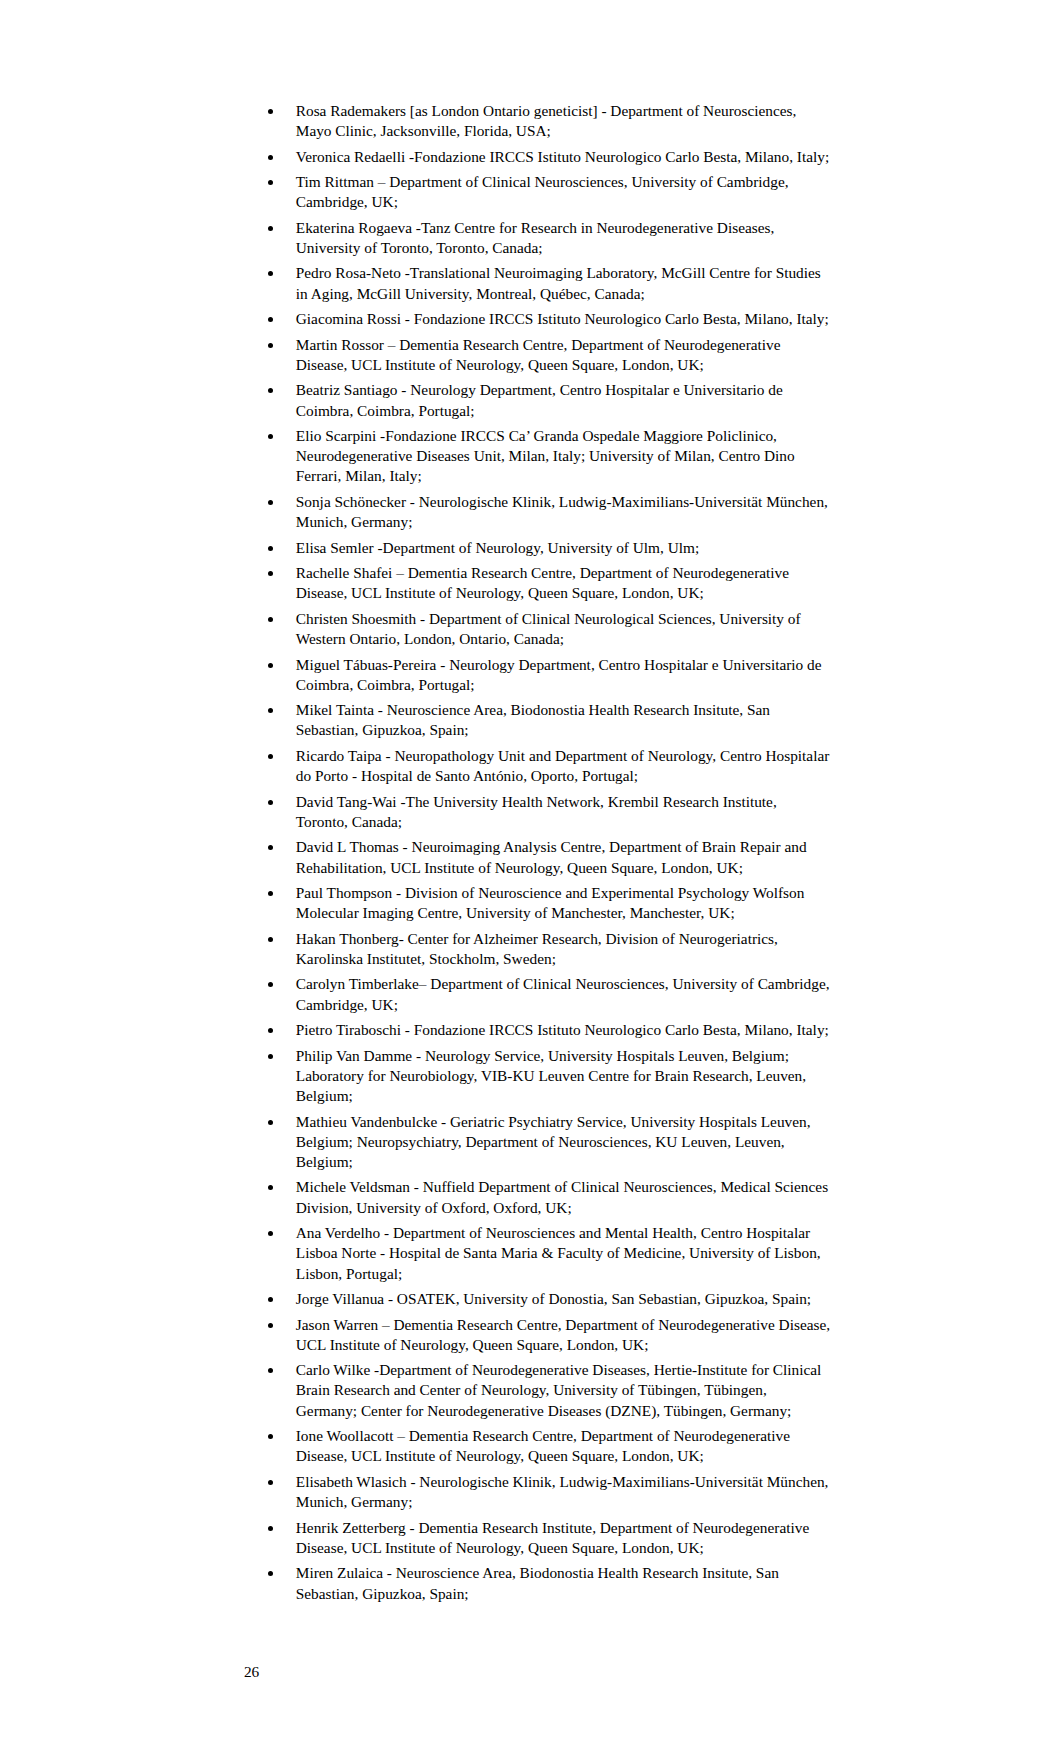Rosa Rademakers [as London Ontario geneticist] - Department of Neurosciences, Mayo Clinic, Jacksonville, Florida, USA;
Veronica Redaelli -Fondazione IRCCS Istituto Neurologico Carlo Besta, Milano, Italy;
Tim Rittman – Department of Clinical Neurosciences, University of Cambridge, Cambridge, UK;
Ekaterina Rogaeva -Tanz Centre for Research in Neurodegenerative Diseases, University of Toronto, Toronto, Canada;
Pedro Rosa-Neto -Translational Neuroimaging Laboratory, McGill Centre for Studies in Aging, McGill University, Montreal, Québec, Canada;
Giacomina Rossi - Fondazione IRCCS Istituto Neurologico Carlo Besta, Milano, Italy;
Martin Rossor – Dementia Research Centre, Department of Neurodegenerative Disease, UCL Institute of Neurology, Queen Square, London, UK;
Beatriz Santiago - Neurology Department, Centro Hospitalar e Universitario de Coimbra, Coimbra, Portugal;
Elio Scarpini -Fondazione IRCCS Ca’ Granda Ospedale Maggiore Policlinico, Neurodegenerative Diseases Unit, Milan, Italy; University of Milan, Centro Dino Ferrari, Milan, Italy;
Sonja Schönecker - Neurologische Klinik, Ludwig-Maximilians-Universität München, Munich, Germany;
Elisa Semler -Department of Neurology, University of Ulm, Ulm;
Rachelle Shafei – Dementia Research Centre, Department of Neurodegenerative Disease, UCL Institute of Neurology, Queen Square, London, UK;
Christen Shoesmith - Department of Clinical Neurological Sciences, University of Western Ontario, London, Ontario, Canada;
Miguel Tábuas-Pereira - Neurology Department, Centro Hospitalar e Universitario de Coimbra, Coimbra, Portugal;
Mikel Tainta - Neuroscience Area, Biodonostia Health Research Insitute, San Sebastian, Gipuzkoa, Spain;
Ricardo Taipa - Neuropathology Unit and Department of Neurology, Centro Hospitalar do Porto - Hospital de Santo António, Oporto, Portugal;
David Tang-Wai -The University Health Network, Krembil Research Institute, Toronto, Canada;
David L Thomas - Neuroimaging Analysis Centre, Department of Brain Repair and Rehabilitation, UCL Institute of Neurology, Queen Square, London, UK;
Paul Thompson - Division of Neuroscience and Experimental Psychology Wolfson Molecular Imaging Centre, University of Manchester, Manchester, UK;
Hakan Thonberg- Center for Alzheimer Research, Division of Neurogeriatrics, Karolinska Institutet, Stockholm, Sweden;
Carolyn Timberlake– Department of Clinical Neurosciences, University of Cambridge, Cambridge, UK;
Pietro Tiraboschi - Fondazione IRCCS Istituto Neurologico Carlo Besta, Milano, Italy;
Philip Van Damme - Neurology Service, University Hospitals Leuven, Belgium; Laboratory for Neurobiology, VIB-KU Leuven Centre for Brain Research, Leuven, Belgium;
Mathieu Vandenbulcke - Geriatric Psychiatry Service, University Hospitals Leuven, Belgium; Neuropsychiatry, Department of Neurosciences, KU Leuven, Leuven, Belgium;
Michele Veldsman - Nuffield Department of Clinical Neurosciences, Medical Sciences Division, University of Oxford, Oxford, UK;
Ana Verdelho - Department of Neurosciences and Mental Health, Centro Hospitalar Lisboa Norte - Hospital de Santa Maria & Faculty of Medicine, University of Lisbon, Lisbon, Portugal;
Jorge Villanua - OSATEK, University of Donostia, San Sebastian, Gipuzkoa, Spain;
Jason Warren – Dementia Research Centre, Department of Neurodegenerative Disease, UCL Institute of Neurology, Queen Square, London, UK;
Carlo Wilke -Department of Neurodegenerative Diseases, Hertie-Institute for Clinical Brain Research and Center of Neurology, University of Tübingen, Tübingen, Germany; Center for Neurodegenerative Diseases (DZNE), Tübingen, Germany;
Ione Woollacott – Dementia Research Centre, Department of Neurodegenerative Disease, UCL Institute of Neurology, Queen Square, London, UK;
Elisabeth Wlasich - Neurologische Klinik, Ludwig-Maximilians-Universität München, Munich, Germany;
Henrik Zetterberg - Dementia Research Institute, Department of Neurodegenerative Disease, UCL Institute of Neurology, Queen Square, London, UK;
Miren Zulaica - Neuroscience Area, Biodonostia Health Research Insitute, San Sebastian, Gipuzkoa, Spain;
26